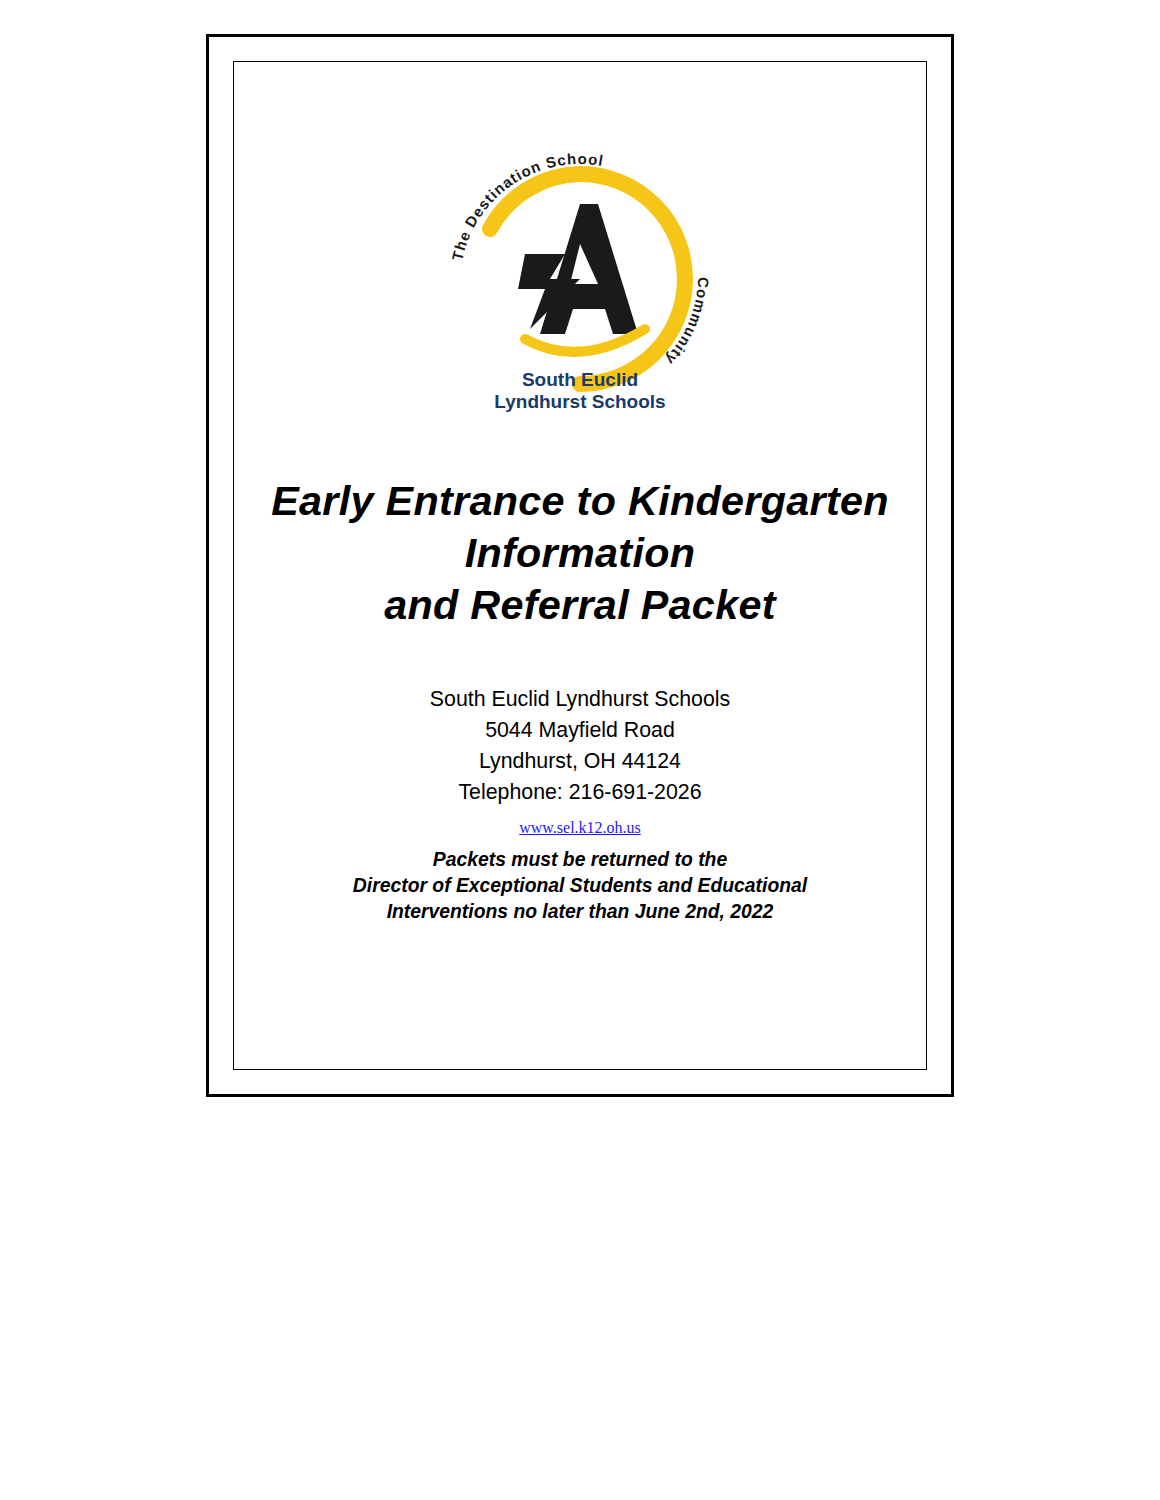The Destination School Community South Euclid Lyndhurst Schools
Early Entrance to Kindergarten
Information
and Referral Packet
South Euclid Lyndhurst Schools
5044 Mayfield Road
Lyndhurst, OH 44124
Telephone: 216-691-2026
www.sel.k12.oh.us
Packets must be returned to the
Director of Exceptional Students and Educational
Interventions no later than June 2nd, 2022